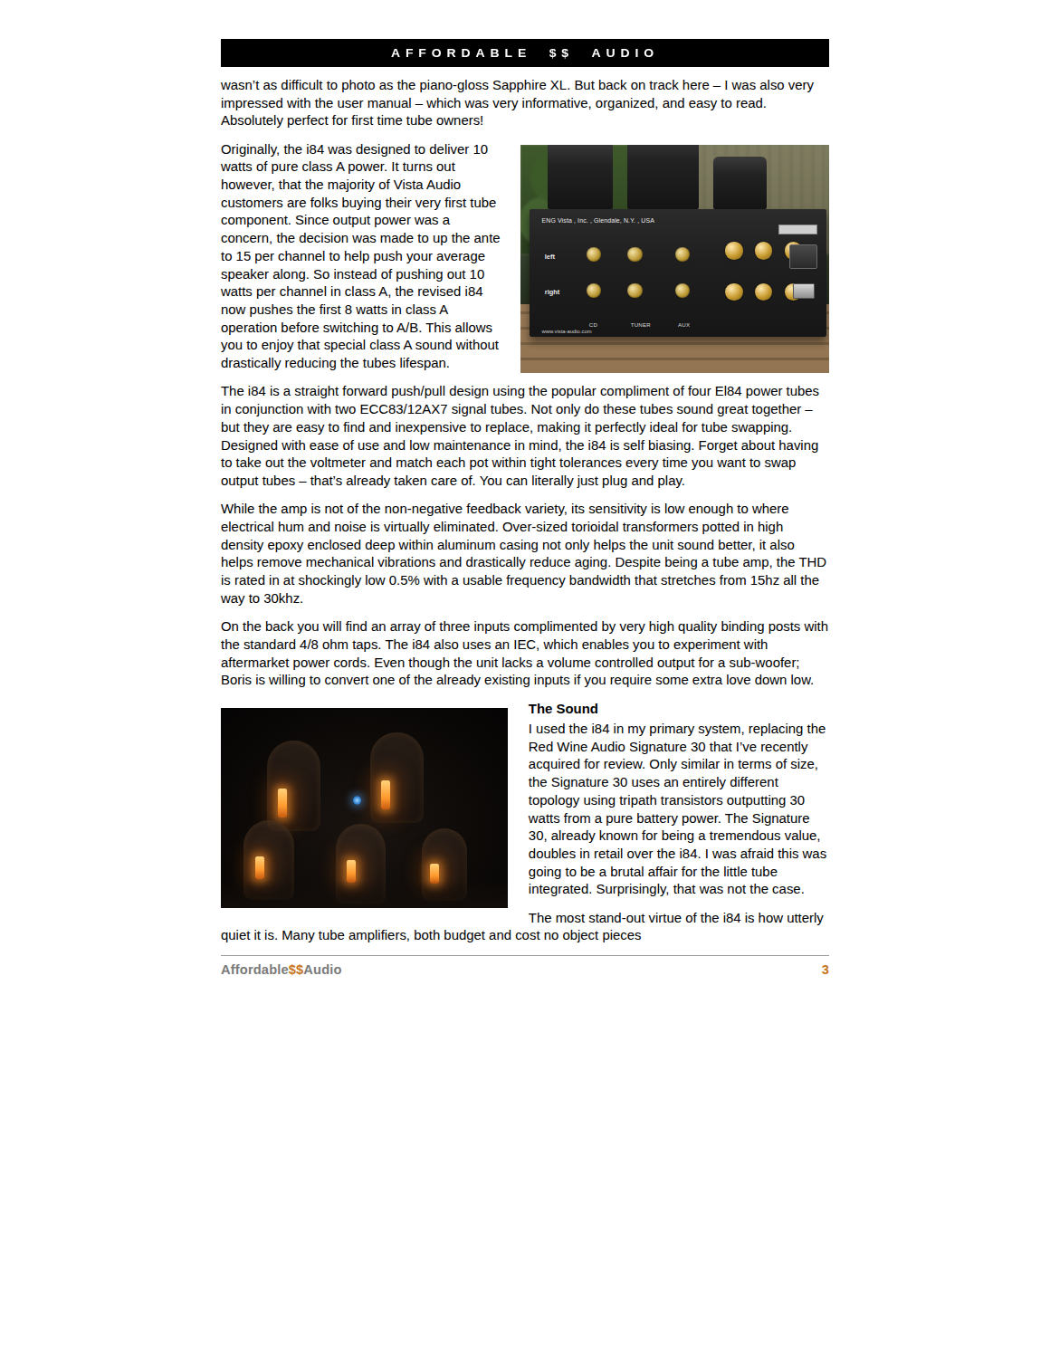AFFORDABLE $$ AUDIO
wasn’t as difficult to photo as the piano-gloss Sapphire XL. But back on track here – I was also very impressed with the user manual – which was very informative, organized, and easy to read. Absolutely perfect for first time tube owners!
ENG Vista , Inc. , Glendale, N.Y. , USA
left
right
CD
TUNER
AUX
www.vista-audio.com
Originally, the i84 was designed to deliver 10 watts of pure class A power. It turns out however, that the majority of Vista Audio customers are folks buying their very first tube component. Since output power was a concern, the decision was made to up the ante to 15 per channel to help push your average speaker along. So instead of pushing out 10 watts per channel in class A, the revised i84 now pushes the first 8 watts in class A operation before switching to A/B. This allows you to enjoy that special class A sound without drastically reducing the tubes lifespan.
The i84 is a straight forward push/pull design using the popular compliment of four El84 power tubes in conjunction with two ECC83/12AX7 signal tubes. Not only do these tubes sound great together – but they are easy to find and inexpensive to replace, making it perfectly ideal for tube swapping. Designed with ease of use and low maintenance in mind, the i84 is self biasing. Forget about having to take out the voltmeter and match each pot within tight tolerances every time you want to swap output tubes – that’s already taken care of. You can literally just plug and play.
While the amp is not of the non-negative feedback variety, its sensitivity is low enough to where electrical hum and noise is virtually eliminated. Over-sized torioidal transformers potted in high density epoxy enclosed deep within aluminum casing not only helps the unit sound better, it also helps remove mechanical vibrations and drastically reduce aging. Despite being a tube amp, the THD is rated in at shockingly low 0.5% with a usable frequency bandwidth that stretches from 15hz all the way to 30khz.
On the back you will find an array of three inputs complimented by very high quality binding posts with the standard 4/8 ohm taps. The i84 also uses an IEC, which enables you to experiment with aftermarket power cords. Even though the unit lacks a volume controlled output for a sub-woofer; Boris is willing to convert one of the already existing inputs if you require some extra love down low.
The Sound
I used the i84 in my primary system, replacing the Red Wine Audio Signature 30 that I’ve recently acquired for review. Only similar in terms of size, the Signature 30 uses an entirely different topology using tripath transistors outputting 30 watts from a pure battery power. The Signature 30, already known for being a tremendous value, doubles in retail over the i84. I was afraid this was going to be a brutal affair for the little tube integrated. Surprisingly, that was not the case.
The most stand-out virtue of the i84 is how utterly quiet it is. Many tube amplifiers, both budget and cost no object pieces
Affordable$$Audio
3